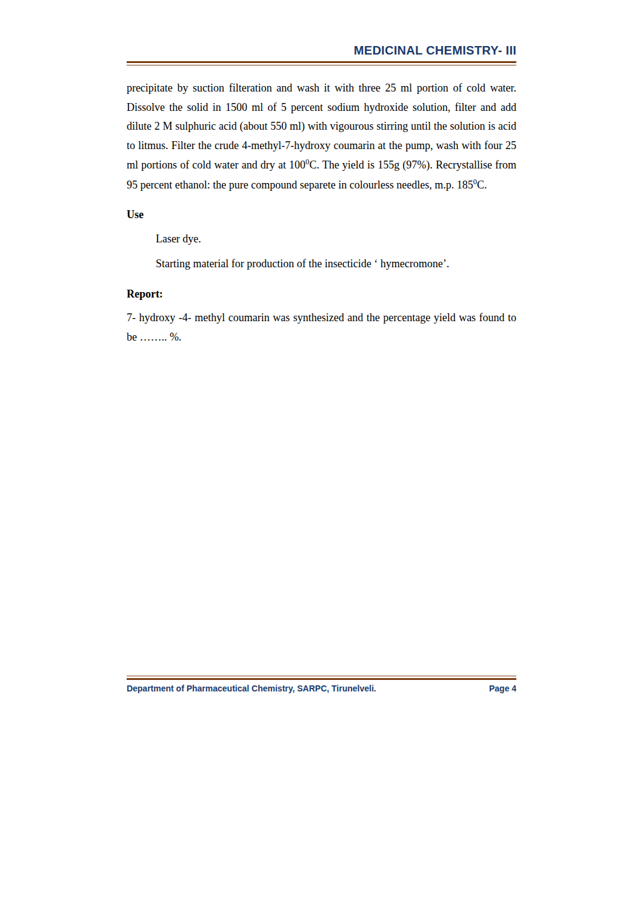MEDICINAL CHEMISTRY- III
precipitate by suction filteration and wash it with three 25 ml portion of cold water. Dissolve the solid in 1500 ml of 5 percent sodium hydroxide solution, filter and add dilute 2 M sulphuric acid (about 550 ml) with vigourous stirring until the solution is acid to litmus. Filter the crude 4-methyl-7-hydroxy coumarin at the pump, wash with four 25 ml portions of cold water and dry at 1000C. The yield is 155g (97%). Recrystallise from 95 percent ethanol: the pure compound separete in colourless needles, m.p. 1850C.
Use
Laser dye.
Starting material for production of the insecticide ‘ hymecromone’.
Report:
7- hydroxy -4- methyl coumarin was synthesized and the percentage yield was found to be …….. %.
Department of Pharmaceutical Chemistry, SARPC, Tirunelveli. Page 4